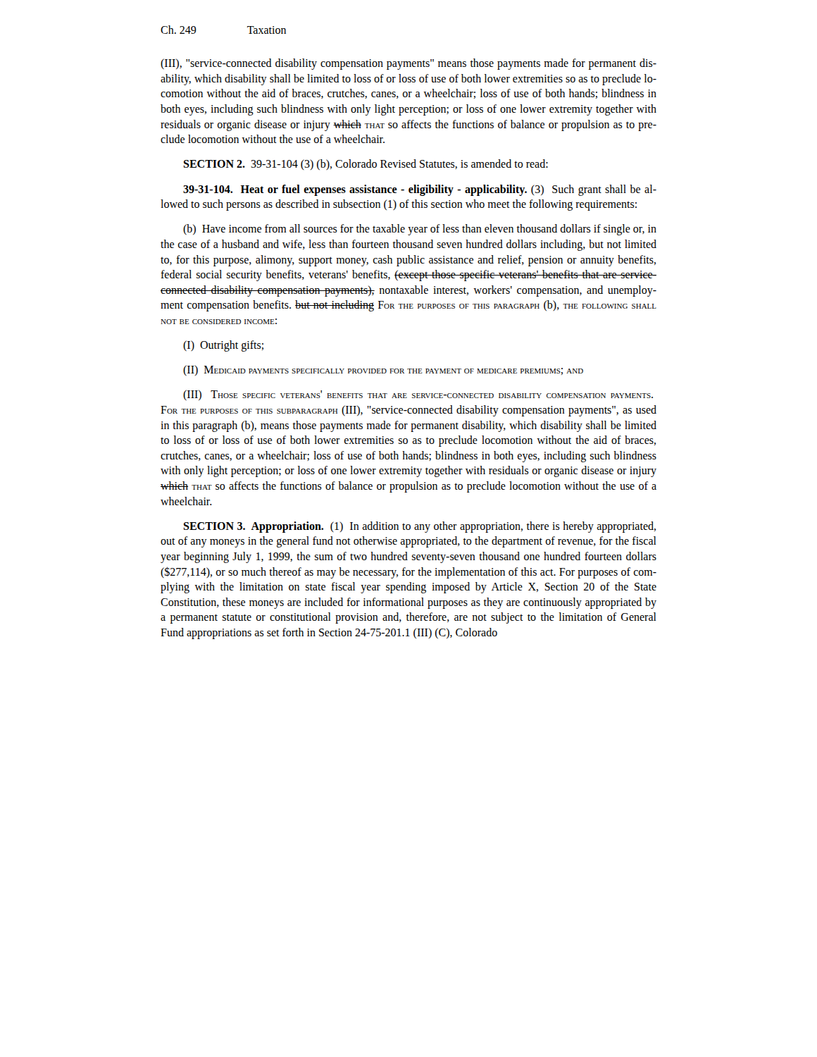Ch. 249
Taxation
(III), "service-connected disability compensation payments" means those payments made for permanent disability, which disability shall be limited to loss of or loss of use of both lower extremities so as to preclude locomotion without the aid of braces, crutches, canes, or a wheelchair; loss of use of both hands; blindness in both eyes, including such blindness with only light perception; or loss of one lower extremity together with residuals or organic disease or injury which that so affects the functions of balance or propulsion as to preclude locomotion without the use of a wheelchair.
SECTION 2. 39-31-104 (3) (b), Colorado Revised Statutes, is amended to read:
39-31-104. Heat or fuel expenses assistance - eligibility - applicability. (3) Such grant shall be allowed to such persons as described in subsection (1) of this section who meet the following requirements:
(b) Have income from all sources for the taxable year of less than eleven thousand dollars if single or, in the case of a husband and wife, less than fourteen thousand seven hundred dollars including, but not limited to, for this purpose, alimony, support money, cash public assistance and relief, pension or annuity benefits, federal social security benefits, veterans' benefits, (except those specific veterans' benefits that are service-connected disability compensation payments), nontaxable interest, workers' compensation, and unemployment compensation benefits. but not including For the purposes of this paragraph (b), the following shall not be considered income:
(I) Outright gifts;
(II) Medicaid payments specifically provided for the payment of medicare premiums; and
(III) Those specific veterans' benefits that are service-connected disability compensation payments. For the purposes of this subparagraph (III), "service-connected disability compensation payments", as used in this paragraph (b), means those payments made for permanent disability, which disability shall be limited to loss of or loss of use of both lower extremities so as to preclude locomotion without the aid of braces, crutches, canes, or a wheelchair; loss of use of both hands; blindness in both eyes, including such blindness with only light perception; or loss of one lower extremity together with residuals or organic disease or injury which that so affects the functions of balance or propulsion as to preclude locomotion without the use of a wheelchair.
SECTION 3. Appropriation. (1) In addition to any other appropriation, there is hereby appropriated, out of any moneys in the general fund not otherwise appropriated, to the department of revenue, for the fiscal year beginning July 1, 1999, the sum of two hundred seventy-seven thousand one hundred fourteen dollars ($277,114), or so much thereof as may be necessary, for the implementation of this act. For purposes of complying with the limitation on state fiscal year spending imposed by Article X, Section 20 of the State Constitution, these moneys are included for informational purposes as they are continuously appropriated by a permanent statute or constitutional provision and, therefore, are not subject to the limitation of General Fund appropriations as set forth in Section 24-75-201.1 (III) (C), Colorado